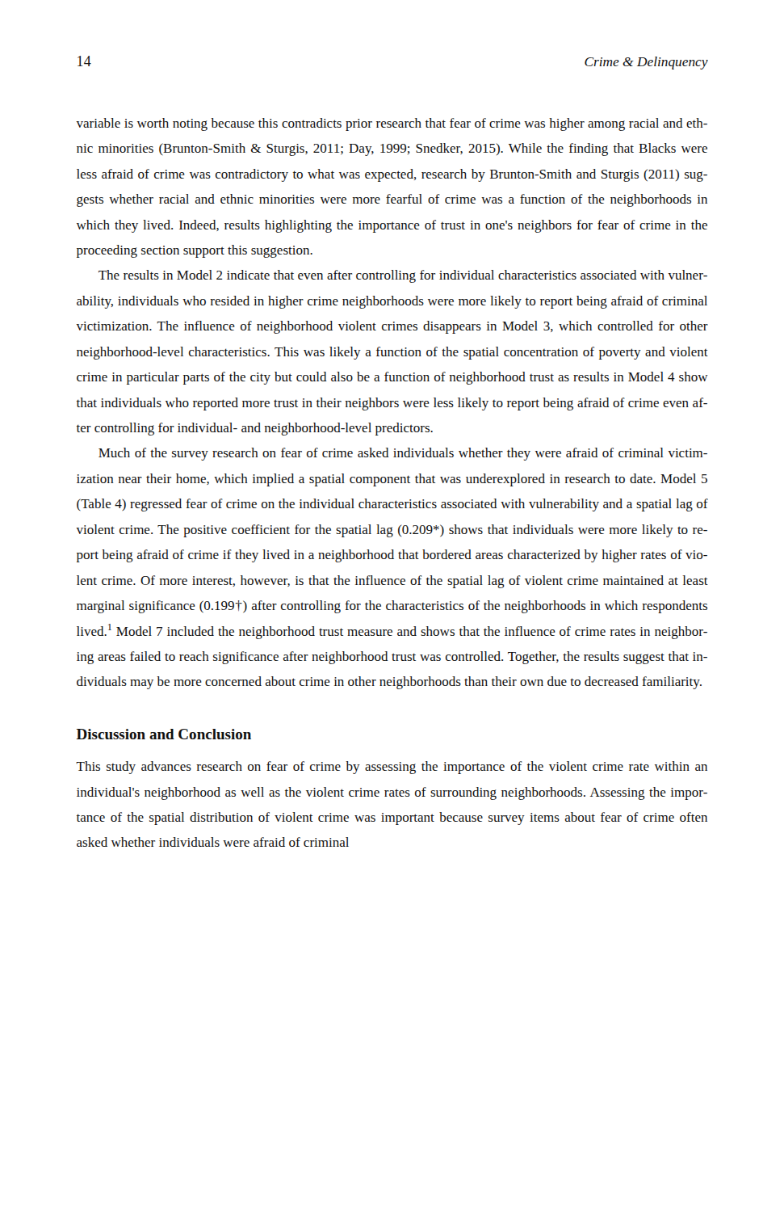14 Crime & Delinquency
variable is worth noting because this contradicts prior research that fear of crime was higher among racial and ethnic minorities (Brunton-Smith & Sturgis, 2011; Day, 1999; Snedker, 2015). While the finding that Blacks were less afraid of crime was contradictory to what was expected, research by Brunton-Smith and Sturgis (2011) suggests whether racial and ethnic minorities were more fearful of crime was a function of the neighborhoods in which they lived. Indeed, results highlighting the importance of trust in one's neighbors for fear of crime in the proceeding section support this suggestion.
The results in Model 2 indicate that even after controlling for individual characteristics associated with vulnerability, individuals who resided in higher crime neighborhoods were more likely to report being afraid of criminal victimization. The influence of neighborhood violent crimes disappears in Model 3, which controlled for other neighborhood-level characteristics. This was likely a function of the spatial concentration of poverty and violent crime in particular parts of the city but could also be a function of neighborhood trust as results in Model 4 show that individuals who reported more trust in their neighbors were less likely to report being afraid of crime even after controlling for individual- and neighborhood-level predictors.
Much of the survey research on fear of crime asked individuals whether they were afraid of criminal victimization near their home, which implied a spatial component that was underexplored in research to date. Model 5 (Table 4) regressed fear of crime on the individual characteristics associated with vulnerability and a spatial lag of violent crime. The positive coefficient for the spatial lag (0.209*) shows that individuals were more likely to report being afraid of crime if they lived in a neighborhood that bordered areas characterized by higher rates of violent crime. Of more interest, however, is that the influence of the spatial lag of violent crime maintained at least marginal significance (0.199†) after controlling for the characteristics of the neighborhoods in which respondents lived.1 Model 7 included the neighborhood trust measure and shows that the influence of crime rates in neighboring areas failed to reach significance after neighborhood trust was controlled. Together, the results suggest that individuals may be more concerned about crime in other neighborhoods than their own due to decreased familiarity.
Discussion and Conclusion
This study advances research on fear of crime by assessing the importance of the violent crime rate within an individual's neighborhood as well as the violent crime rates of surrounding neighborhoods. Assessing the importance of the spatial distribution of violent crime was important because survey items about fear of crime often asked whether individuals were afraid of criminal